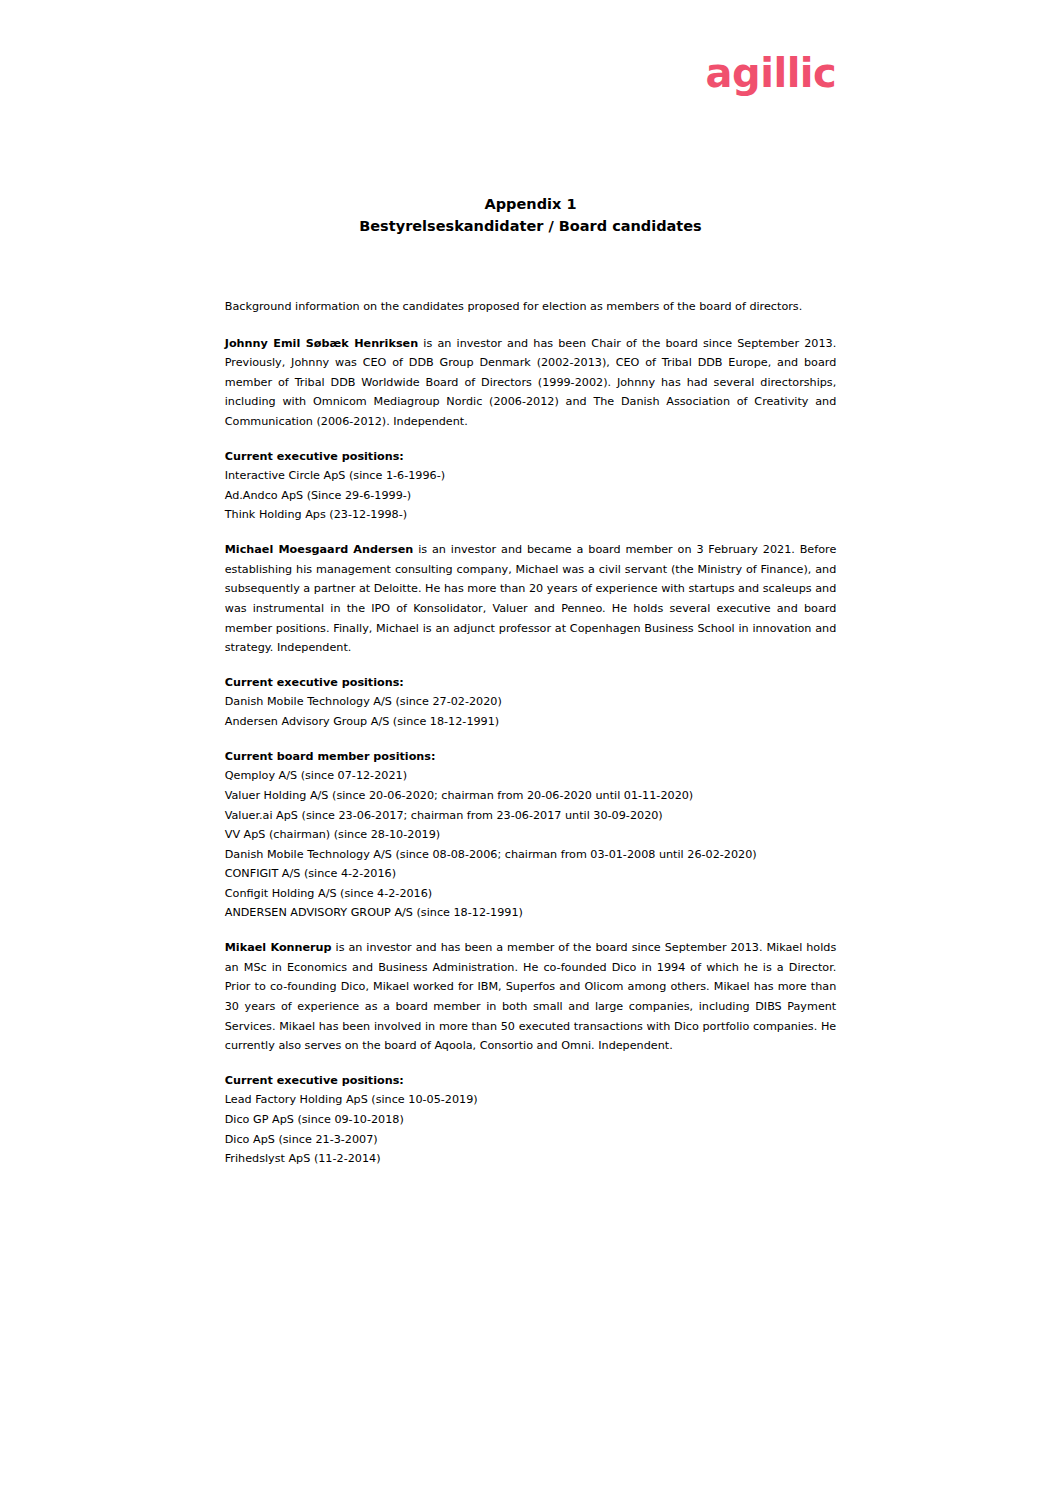agillic
Appendix 1
Bestyrelseskandidater / Board candidates
Background information on the candidates proposed for election as members of the board of directors.
Johnny Emil Søbæk Henriksen is an investor and has been Chair of the board since September 2013. Previously, Johnny was CEO of DDB Group Denmark (2002-2013), CEO of Tribal DDB Europe, and board member of Tribal DDB Worldwide Board of Directors (1999-2002). Johnny has had several directorships, including with Omnicom Mediagroup Nordic (2006-2012) and The Danish Association of Creativity and Communication (2006-2012). Independent.
Current executive positions:
Interactive Circle ApS (since 1-6-1996-)
Ad.Andco ApS (Since 29-6-1999-)
Think Holding Aps (23-12-1998-)
Michael Moesgaard Andersen is an investor and became a board member on 3 February 2021. Before establishing his management consulting company, Michael was a civil servant (the Ministry of Finance), and subsequently a partner at Deloitte. He has more than 20 years of experience with startups and scaleups and was instrumental in the IPO of Konsolidator, Valuer and Penneo. He holds several executive and board member positions. Finally, Michael is an adjunct professor at Copenhagen Business School in innovation and strategy. Independent.
Current executive positions:
Danish Mobile Technology A/S (since 27-02-2020)
Andersen Advisory Group A/S (since 18-12-1991)
Current board member positions:
Qemploy A/S (since 07-12-2021)
Valuer Holding A/S (since 20-06-2020; chairman from 20-06-2020 until 01-11-2020)
Valuer.ai ApS (since 23-06-2017; chairman from 23-06-2017 until 30-09-2020)
VV ApS (chairman) (since 28-10-2019)
Danish Mobile Technology A/S (since 08-08-2006; chairman from 03-01-2008 until 26-02-2020)
CONFIGIT A/S (since 4-2-2016)
Configit Holding A/S (since 4-2-2016)
ANDERSEN ADVISORY GROUP A/S (since 18-12-1991)
Mikael Konnerup is an investor and has been a member of the board since September 2013. Mikael holds an MSc in Economics and Business Administration. He co-founded Dico in 1994 of which he is a Director. Prior to co-founding Dico, Mikael worked for IBM, Superfos and Olicom among others. Mikael has more than 30 years of experience as a board member in both small and large companies, including DIBS Payment Services. Mikael has been involved in more than 50 executed transactions with Dico portfolio companies. He currently also serves on the board of Aqoola, Consortio and Omni. Independent.
Current executive positions:
Lead Factory Holding ApS (since 10-05-2019)
Dico GP ApS (since 09-10-2018)
Dico ApS (since 21-3-2007)
Frihedslyst ApS (11-2-2014)